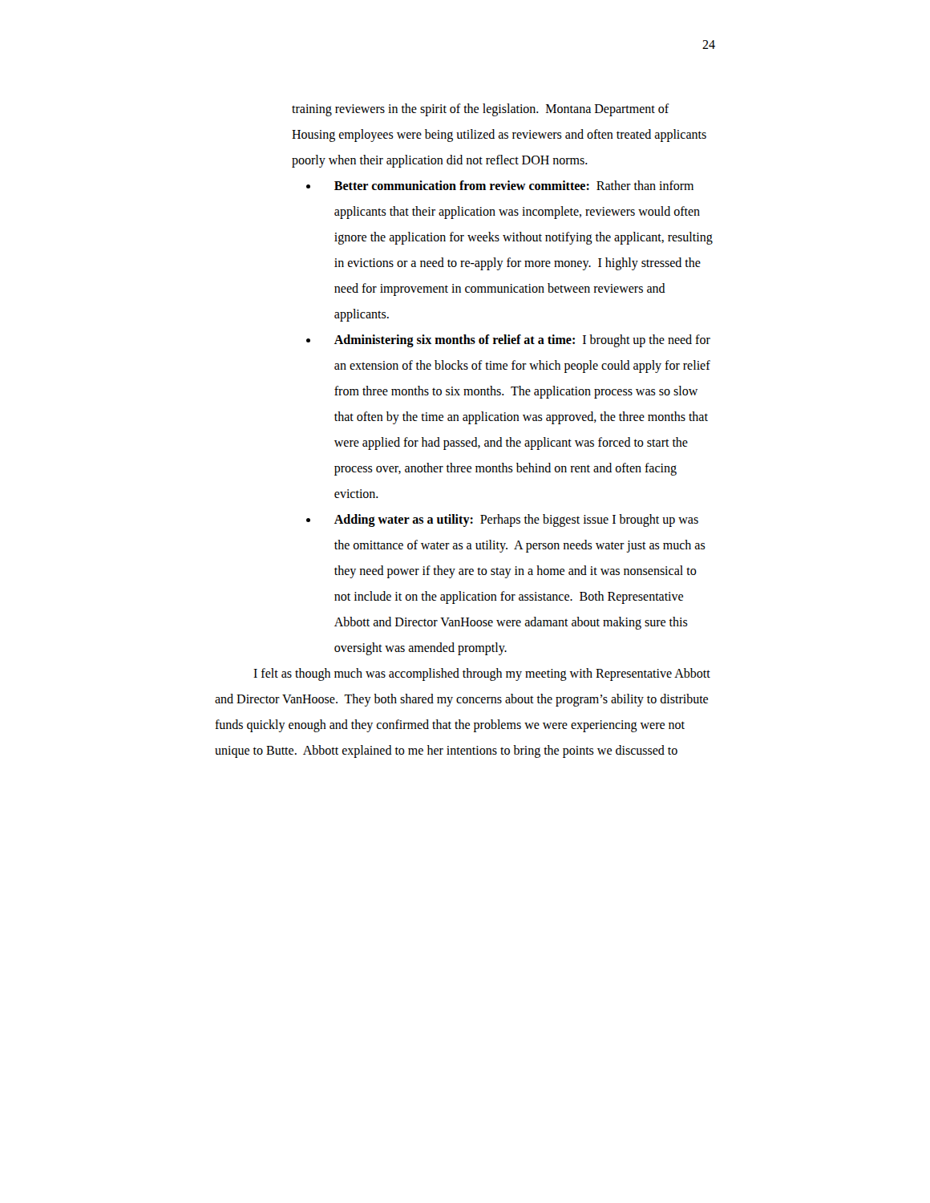24
training reviewers in the spirit of the legislation. Montana Department of Housing employees were being utilized as reviewers and often treated applicants poorly when their application did not reflect DOH norms.
Better communication from review committee: Rather than inform applicants that their application was incomplete, reviewers would often ignore the application for weeks without notifying the applicant, resulting in evictions or a need to re-apply for more money. I highly stressed the need for improvement in communication between reviewers and applicants.
Administering six months of relief at a time: I brought up the need for an extension of the blocks of time for which people could apply for relief from three months to six months. The application process was so slow that often by the time an application was approved, the three months that were applied for had passed, and the applicant was forced to start the process over, another three months behind on rent and often facing eviction.
Adding water as a utility: Perhaps the biggest issue I brought up was the omittance of water as a utility. A person needs water just as much as they need power if they are to stay in a home and it was nonsensical to not include it on the application for assistance. Both Representative Abbott and Director VanHoose were adamant about making sure this oversight was amended promptly.
I felt as though much was accomplished through my meeting with Representative Abbott and Director VanHoose. They both shared my concerns about the program’s ability to distribute funds quickly enough and they confirmed that the problems we were experiencing were not unique to Butte. Abbott explained to me her intentions to bring the points we discussed to